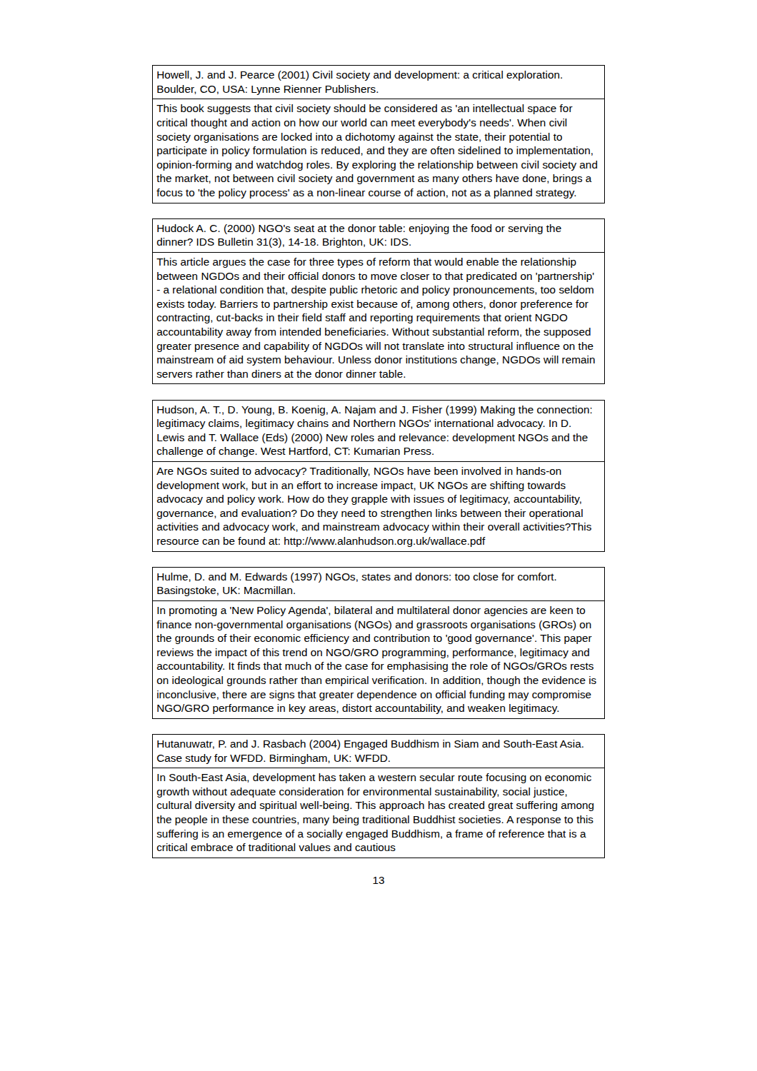| Howell, J. and J. Pearce (2001) Civil society and development: a critical exploration. Boulder, CO, USA: Lynne Rienner Publishers. |
| This book suggests that civil society should be considered as 'an intellectual space for critical thought and action on how our world can meet everybody's needs'. When civil society organisations are locked into a dichotomy against the state, their potential to participate in policy formulation is reduced, and they are often sidelined to implementation, opinion-forming and watchdog roles. By exploring the relationship between civil society and the market, not between civil society and government as many others have done, brings a focus to 'the policy process' as a non-linear course of action, not as a planned strategy. |
| Hudock A. C. (2000) NGO's seat at the donor table: enjoying the food or serving the dinner? IDS Bulletin 31(3), 14-18. Brighton, UK: IDS. |
| This article argues the case for three types of reform that would enable the relationship between NGDOs and their official donors to move closer to that predicated on 'partnership' - a relational condition that, despite public rhetoric and policy pronouncements, too seldom exists today. Barriers to partnership exist because of, among others, donor preference for contracting, cut-backs in their field staff and reporting requirements that orient NGDO accountability away from intended beneficiaries. Without substantial reform, the supposed greater presence and capability of NGDOs will not translate into structural influence on the mainstream of aid system behaviour. Unless donor institutions change, NGDOs will remain servers rather than diners at the donor dinner table. |
| Hudson, A. T., D. Young, B. Koenig, A. Najam and J. Fisher (1999) Making the connection: legitimacy claims, legitimacy chains and Northern NGOs' international advocacy. In D. Lewis and T. Wallace (Eds) (2000) New roles and relevance: development NGOs and the challenge of change. West Hartford, CT: Kumarian Press. |
| Are NGOs suited to advocacy? Traditionally, NGOs have been involved in hands-on development work, but in an effort to increase impact, UK NGOs are shifting towards advocacy and policy work. How do they grapple with issues of legitimacy, accountability, governance, and evaluation? Do they need to strengthen links between their operational activities and advocacy work, and mainstream advocacy within their overall activities?This resource can be found at: http://www.alanhudson.org.uk/wallace.pdf |
| Hulme, D. and M. Edwards (1997) NGOs, states and donors: too close for comfort. Basingstoke, UK: Macmillan. |
| In promoting a 'New Policy Agenda', bilateral and multilateral donor agencies are keen to finance non-governmental organisations (NGOs) and grassroots organisations (GROs) on the grounds of their economic efficiency and contribution to 'good governance'. This paper reviews the impact of this trend on NGO/GRO programming, performance, legitimacy and accountability. It finds that much of the case for emphasising the role of NGOs/GROs rests on ideological grounds rather than empirical verification. In addition, though the evidence is inconclusive, there are signs that greater dependence on official funding may compromise NGO/GRO performance in key areas, distort accountability, and weaken legitimacy. |
| Hutanuwatr, P. and J. Rasbach (2004) Engaged Buddhism in Siam and South-East Asia. Case study for WFDD. Birmingham, UK: WFDD. |
| In South-East Asia, development has taken a western secular route focusing on economic growth without adequate consideration for environmental sustainability, social justice, cultural diversity and spiritual well-being. This approach has created great suffering among the people in these countries, many being traditional Buddhist societies. A response to this suffering is an emergence of a socially engaged Buddhism, a frame of reference that is a critical embrace of traditional values and cautious |
13